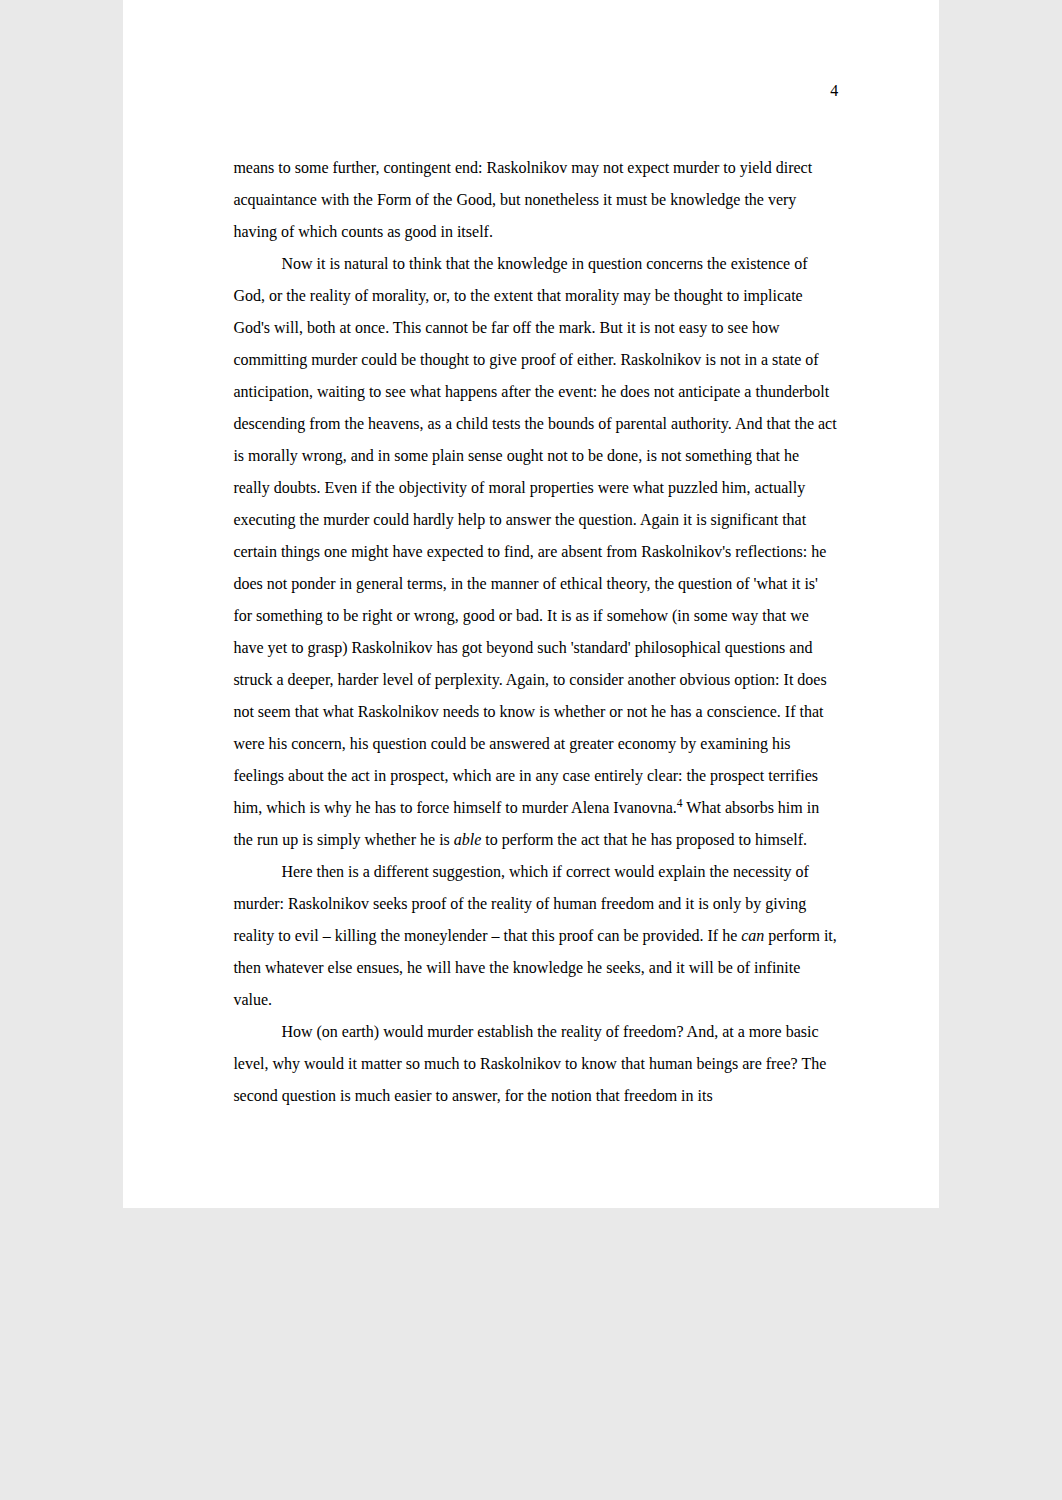4
means to some further, contingent end: Raskolnikov may not expect murder to yield direct acquaintance with the Form of the Good, but nonetheless it must be knowledge the very having of which counts as good in itself.
Now it is natural to think that the knowledge in question concerns the existence of God, or the reality of morality, or, to the extent that morality may be thought to implicate God's will, both at once. This cannot be far off the mark. But it is not easy to see how committing murder could be thought to give proof of either. Raskolnikov is not in a state of anticipation, waiting to see what happens after the event: he does not anticipate a thunderbolt descending from the heavens, as a child tests the bounds of parental authority. And that the act is morally wrong, and in some plain sense ought not to be done, is not something that he really doubts. Even if the objectivity of moral properties were what puzzled him, actually executing the murder could hardly help to answer the question. Again it is significant that certain things one might have expected to find, are absent from Raskolnikov's reflections: he does not ponder in general terms, in the manner of ethical theory, the question of 'what it is' for something to be right or wrong, good or bad. It is as if somehow (in some way that we have yet to grasp) Raskolnikov has got beyond such 'standard' philosophical questions and struck a deeper, harder level of perplexity. Again, to consider another obvious option: It does not seem that what Raskolnikov needs to know is whether or not he has a conscience. If that were his concern, his question could be answered at greater economy by examining his feelings about the act in prospect, which are in any case entirely clear: the prospect terrifies him, which is why he has to force himself to murder Alena Ivanovna.4 What absorbs him in the run up is simply whether he is able to perform the act that he has proposed to himself.
Here then is a different suggestion, which if correct would explain the necessity of murder: Raskolnikov seeks proof of the reality of human freedom and it is only by giving reality to evil – killing the moneylender – that this proof can be provided. If he can perform it, then whatever else ensues, he will have the knowledge he seeks, and it will be of infinite value.
How (on earth) would murder establish the reality of freedom? And, at a more basic level, why would it matter so much to Raskolnikov to know that human beings are free? The second question is much easier to answer, for the notion that freedom in its